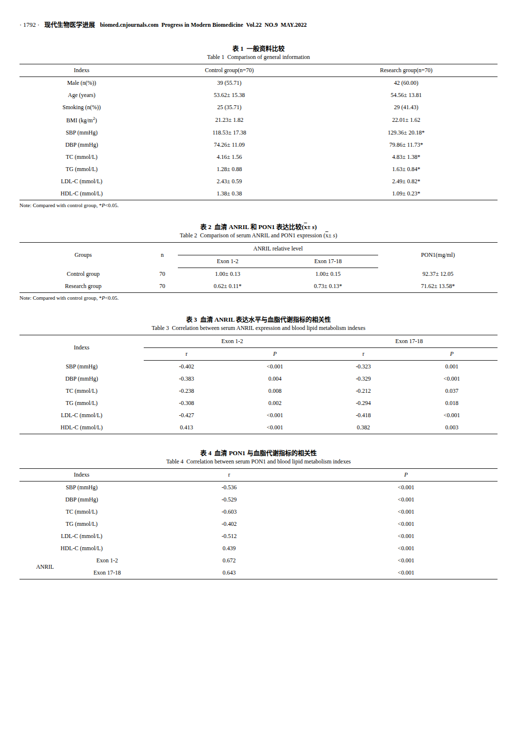· 1792 · 现代生物医学进展 biomed.cnjournals.com Progress in Modern Biomedicine Vol.22 NO.9 MAY.2022
表 1 一般资料比较
Table 1 Comparison of general information
| Indexs | Control group(n=70) | Research group(n=70) |
| --- | --- | --- |
| Male (n(%)) | 39 (55.71) | 42 (60.00) |
| Age (years) | 53.62± 15.38 | 54.56± 13.81 |
| Smoking (n(%)) | 25 (35.71) | 29 (41.43) |
| BMI (kg/m 2 ) | 21.23± 1.82 | 22.01± 1.62 |
| SBP (mmHg) | 118.53± 17.38 | 129.36± 20.18* |
| DBP (mmHg) | 74.26± 11.09 | 79.86± 11.73* |
| TC (mmol/L) | 4.16± 1.56 | 4.83± 1.38* |
| TG (mmol/L) | 1.28± 0.88 | 1.63± 0.84* |
| LDL-C (mmol/L) | 2.43± 0.59 | 2.49± 0.82* |
| HDL-C (mmol/L) | 1.38± 0.38 | 1.09± 0.23* |
Note: Compared with control group, *P<0.05.
表 2 血清 ANRIL 和 PON1 表达比较(x± s)
Table 2 Comparison of serum ANRIL and PON1 expression (x± s)
| Groups | n | ANRIL relative level | PON1(mg/ml) |
| --- | --- | --- | --- |
| Exon 1-2 | Exon 17-18 |
| Control group | 70 | 1.00± 0.13 | 1.00± 0.15 | 92.37± 12.05 |
| Research group | 70 | 0.62± 0.11* | 0.73± 0.13* | 71.62± 13.58* |
Note: Compared with control group, *P<0.05.
表 3 血清 ANRIL 表达水平与血脂代谢指标的相关性
Table 3 Correlation between serum ANRIL expression and blood lipid metabolism indexes
| Indexs | Exon 1-2 | Exon 17-18 |
| --- | --- | --- |
| r | P | r | P |
| SBP (mmHg) | -0.402 | <0.001 | -0.323 | 0.001 |
| DBP (mmHg) | -0.383 | 0.004 | -0.329 | <0.001 |
| TC (mmol/L) | -0.238 | 0.008 | -0.212 | 0.037 |
| TG (mmol/L) | -0.308 | 0.002 | -0.294 | 0.018 |
| LDL-C (mmol/L) | -0.427 | <0.001 | -0.418 | <0.001 |
| HDL-C (mmol/L) | 0.413 | <0.001 | 0.382 | 0.003 |
表 4 血清 PON1 与血脂代谢指标的相关性
Table 4 Correlation between serum PON1 and blood lipid metabolism indexes
| Indexs | r | P |
| --- | --- | --- |
| SBP (mmHg) | -0.536 | <0.001 |
| DBP (mmHg) | -0.529 | <0.001 |
| TC (mmol/L) | -0.603 | <0.001 |
| TG (mmol/L) | -0.402 | <0.001 |
| LDL-C (mmol/L) | -0.512 | <0.001 |
| HDL-C (mmol/L) | 0.439 | <0.001 |
| ANRIL | Exon 1-2 | 0.672 | <0.001 |
| Exon 17-18 | 0.643 | <0.001 |